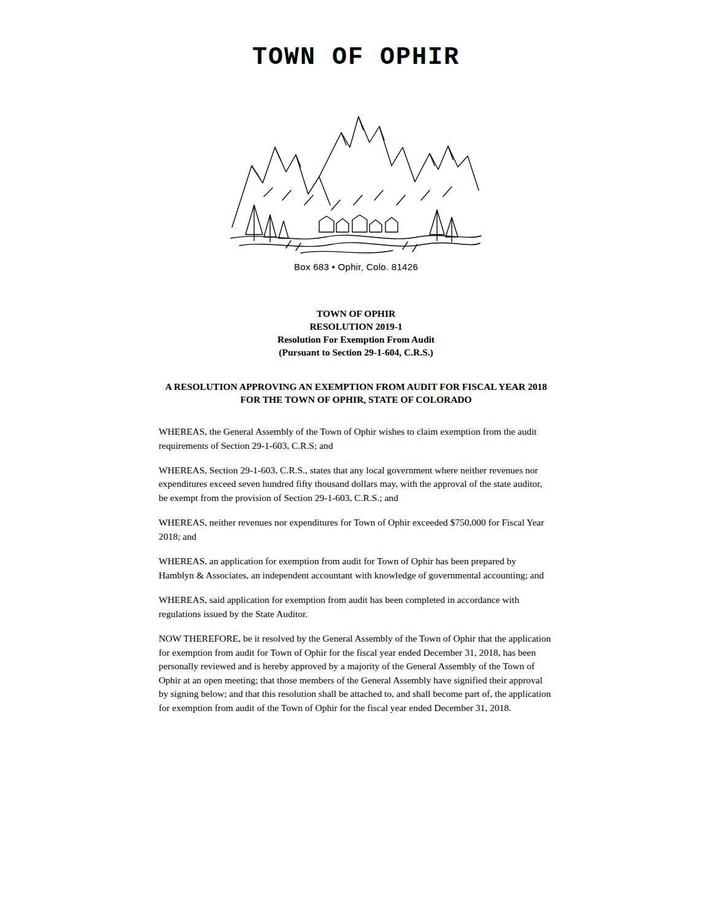TOWN OF OPHIR
Mountain landscape line drawing
Box 683 • Ophir, Colo. 81426
TOWN OF OPHIR
RESOLUTION 2019-1
Resolution For Exemption From Audit
(Pursuant to Section 29-1-604, C.R.S.)
A Resolution Approving an Exemption from Audit for Fiscal Year 2018 for the Town of Ophir, State of Colorado
WHEREAS, the General Assembly of the Town of Ophir wishes to claim exemption from the audit requirements of Section 29-1-603, C.R.S; and
WHEREAS, Section 29-1-603, C.R.S., states that any local government where neither revenues nor expenditures exceed seven hundred fifty thousand dollars may, with the approval of the state auditor, be exempt from the provision of Section 29-1-603, C.R.S.; and
WHEREAS, neither revenues nor expenditures for Town of Ophir exceeded $750,000 for Fiscal Year 2018; and
WHEREAS, an application for exemption from audit for Town of Ophir has been prepared by Hamblyn & Associates, an independent accountant with knowledge of governmental accounting; and
WHEREAS, said application for exemption from audit has been completed in accordance with regulations issued by the State Auditor.
NOW THEREFORE, be it resolved by the General Assembly of the Town of Ophir that the application for exemption from audit for Town of Ophir for the fiscal year ended December 31, 2018, has been personally reviewed and is hereby approved by a majority of the General Assembly of the Town of Ophir at an open meeting; that those members of the General Assembly have signified their approval by signing below; and that this resolution shall be attached to, and shall become part of, the application for exemption from audit of the Town of Ophir for the fiscal year ended December 31, 2018.